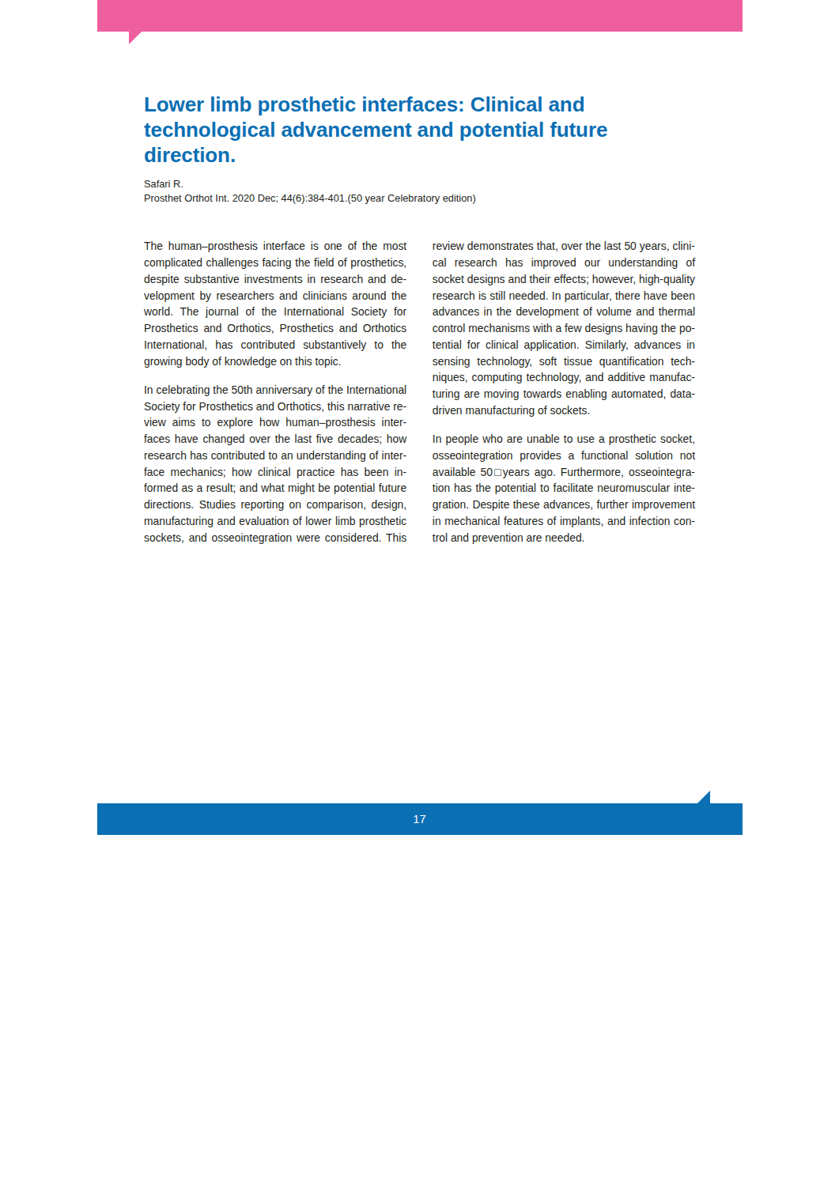Lower limb prosthetic interfaces: Clinical and technological advancement and potential future direction.
Safari R.
Prosthet Orthot Int. 2020 Dec; 44(6):384-401.(50 year Celebratory edition)
The human–prosthesis interface is one of the most complicated challenges facing the field of prosthetics, despite substantive investments in research and development by researchers and clinicians around the world. The journal of the International Society for Prosthetics and Orthotics, Prosthetics and Orthotics International, has contributed substantively to the growing body of knowledge on this topic.
In celebrating the 50th anniversary of the International Society for Prosthetics and Orthotics, this narrative review aims to explore how human–prosthesis interfaces have changed over the last five decades; how research has contributed to an understanding of interface mechanics; how clinical practice has been informed as a result; and what might be potential future directions. Studies reporting on comparison, design, manufacturing and evaluation of lower limb prosthetic sockets, and osseointegration were considered. This review demonstrates that, over the last 50 years, clinical research has improved our understanding of socket designs and their effects; however, high-quality research is still needed. In particular, there have been advances in the development of volume and thermal control mechanisms with a few designs having the potential for clinical application. Similarly, advances in sensing technology, soft tissue quantification techniques, computing technology, and additive manufacturing are moving towards enabling automated, data-driven manufacturing of sockets.
In people who are unable to use a prosthetic socket, osseointegration provides a functional solution not available 50□years ago. Furthermore, osseointegration has the potential to facilitate neuromuscular integration. Despite these advances, further improvement in mechanical features of implants, and infection control and prevention are needed.
17